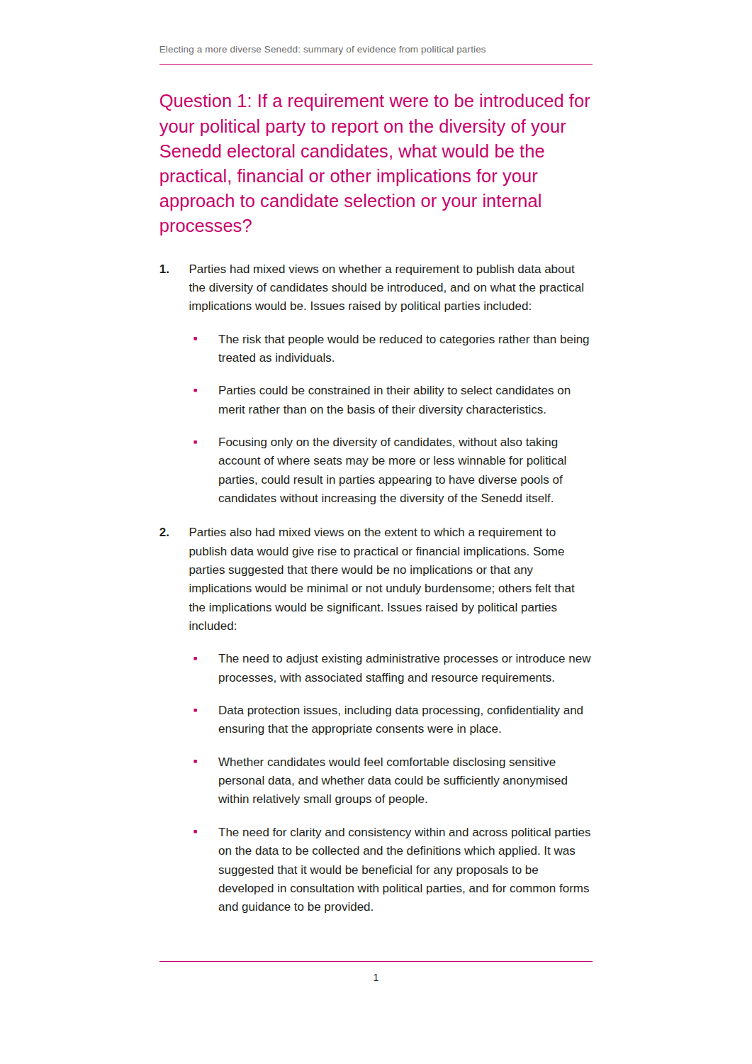Electing a more diverse Senedd: summary of evidence from political parties
Question 1: If a requirement were to be introduced for your political party to report on the diversity of your Senedd electoral candidates, what would be the practical, financial or other implications for your approach to candidate selection or your internal processes?
1.
Parties had mixed views on whether a requirement to publish data about the diversity of candidates should be introduced, and on what the practical implications would be. Issues raised by political parties included:
The risk that people would be reduced to categories rather than being treated as individuals.
Parties could be constrained in their ability to select candidates on merit rather than on the basis of their diversity characteristics.
Focusing only on the diversity of candidates, without also taking account of where seats may be more or less winnable for political parties, could result in parties appearing to have diverse pools of candidates without increasing the diversity of the Senedd itself.
2.
Parties also had mixed views on the extent to which a requirement to publish data would give rise to practical or financial implications. Some parties suggested that there would be no implications or that any implications would be minimal or not unduly burdensome; others felt that the implications would be significant. Issues raised by political parties included:
The need to adjust existing administrative processes or introduce new processes, with associated staffing and resource requirements.
Data protection issues, including data processing, confidentiality and ensuring that the appropriate consents were in place.
Whether candidates would feel comfortable disclosing sensitive personal data, and whether data could be sufficiently anonymised within relatively small groups of people.
The need for clarity and consistency within and across political parties on the data to be collected and the definitions which applied. It was suggested that it would be beneficial for any proposals to be developed in consultation with political parties, and for common forms and guidance to be provided.
1